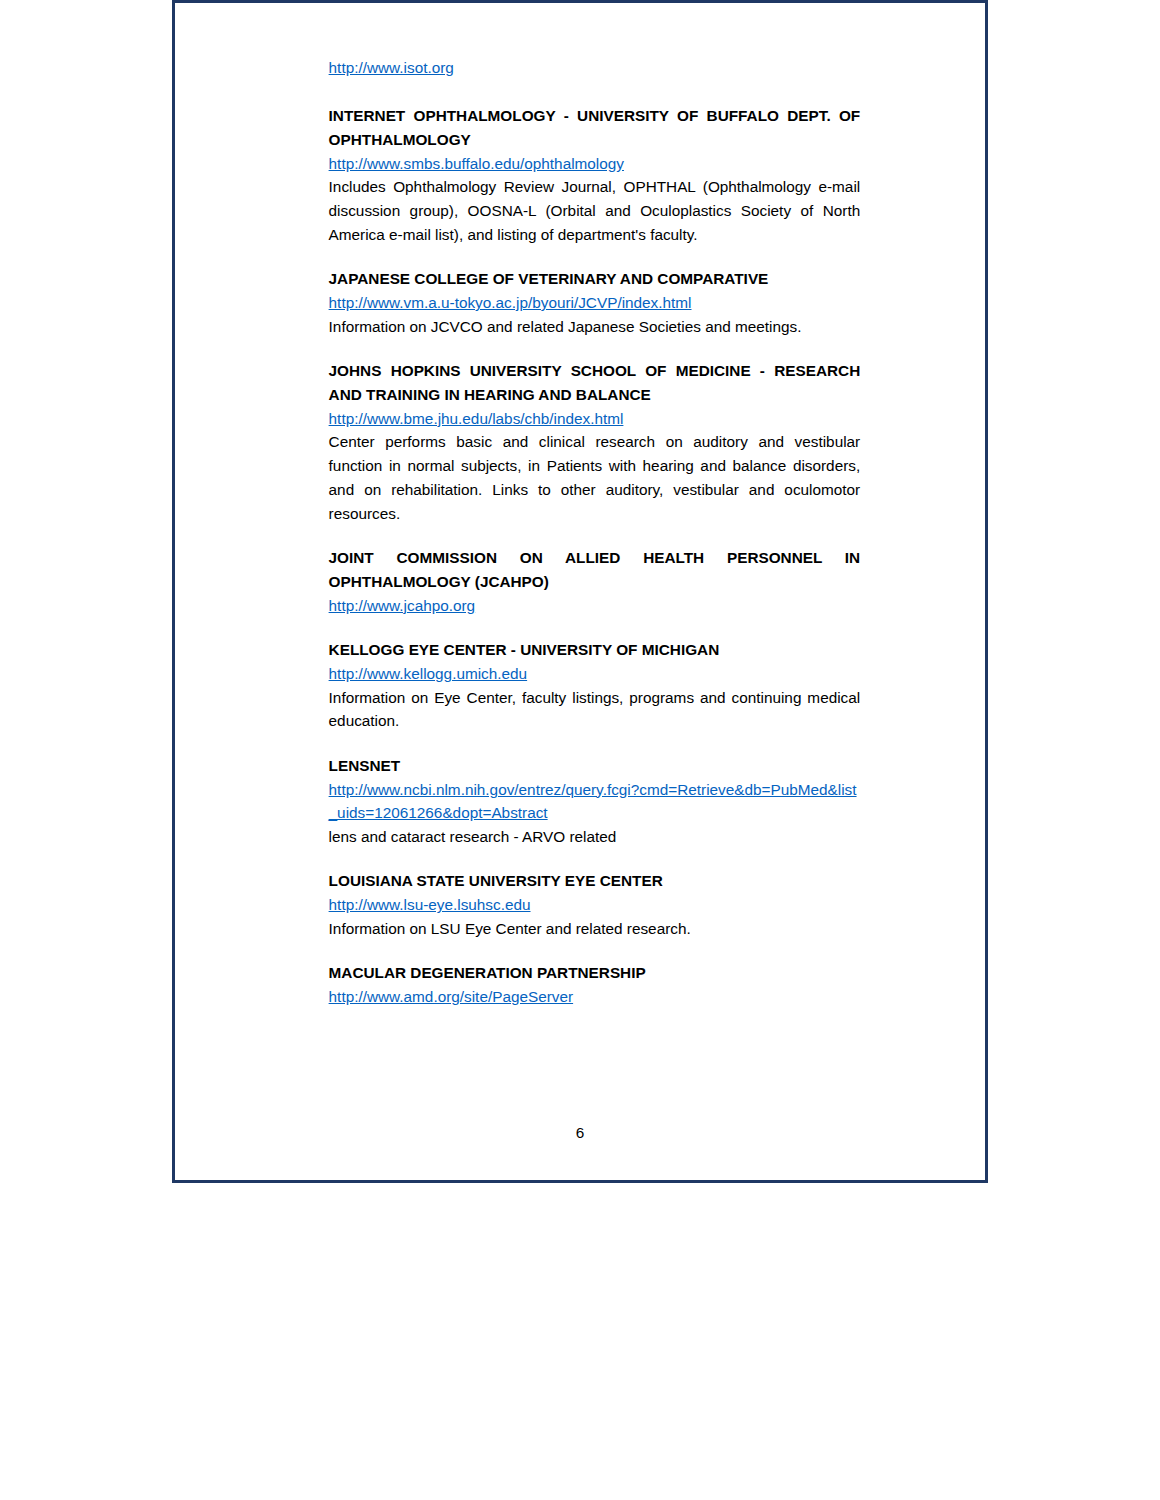http://www.isot.org
Internet Ophthalmology - University of Buffalo Dept. of Ophthalmology
http://www.smbs.buffalo.edu/ophthalmology
Includes Ophthalmology Review Journal, OPHTHAL (Ophthalmology e-mail discussion group), OOSNA-L (Orbital and Oculoplastics Society of North America e-mail list), and listing of department's faculty.
Japanese College of Veterinary and Comparative
http://www.vm.a.u-tokyo.ac.jp/byouri/JCVP/index.html
Information on JCVCO and related Japanese Societies and meetings.
Johns Hopkins University School of Medicine - Research and Training in Hearing and Balance
http://www.bme.jhu.edu/labs/chb/index.html
Center performs basic and clinical research on auditory and vestibular function in normal subjects, in Patients with hearing and balance disorders, and on rehabilitation. Links to other auditory, vestibular and oculomotor resources.
Joint Commission on Allied Health Personnel in Ophthalmology (JCAHPO)
http://www.jcahpo.org
Kellogg Eye Center - University of Michigan
http://www.kellogg.umich.edu
Information on Eye Center, faculty listings, programs and continuing medical education.
Lensnet
http://www.ncbi.nlm.nih.gov/entrez/query.fcgi?cmd=Retrieve&db=PubMed&list_uids=12061266&dopt=Abstract
lens and cataract research - ARVO related
Louisiana State University Eye Center
http://www.lsu-eye.lsuhsc.edu
Information on LSU Eye Center and related research.
Macular Degeneration Partnership
http://www.amd.org/site/PageServer
6